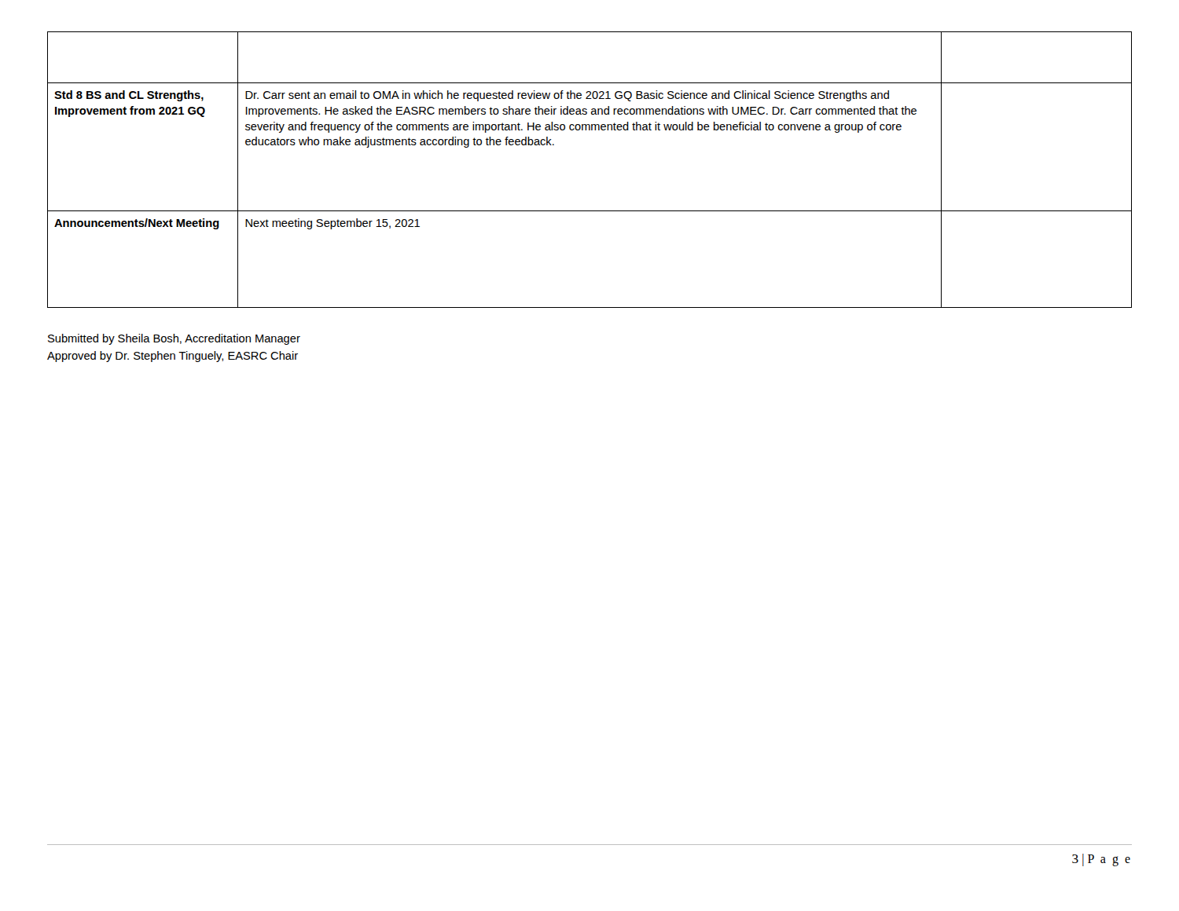| Std 8 BS and CL Strengths, Improvement from 2021 GQ | Dr. Carr sent an email to OMA in which he requested review of the 2021 GQ Basic Science and Clinical Science Strengths and Improvements. He asked the EASRC members to share their ideas and recommendations with UMEC. Dr. Carr commented that the severity and frequency of the comments are important. He also commented that it would be beneficial to convene a group of core educators who make adjustments according to the feedback. | |
| Announcements/Next Meeting | Next meeting September 15, 2021 | |
Submitted by Sheila Bosh, Accreditation Manager
Approved by Dr. Stephen Tinguely, EASRC Chair
3 | P a g e